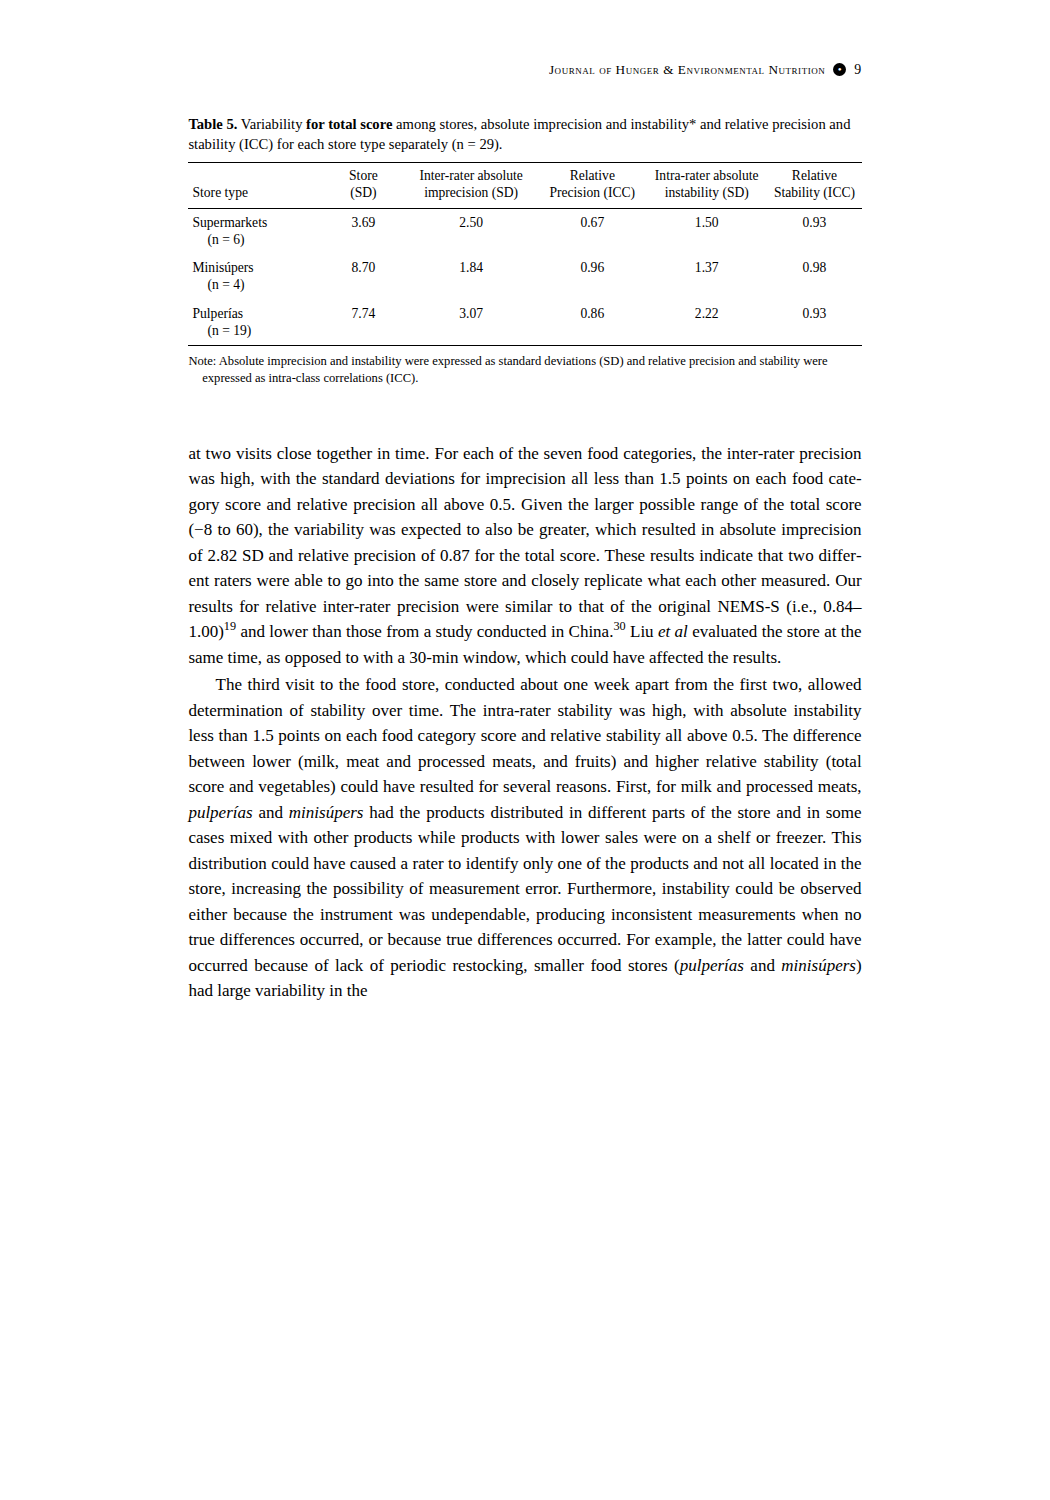Journal of Hunger & Environmental Nutrition • 9
Table 5. Variability for total score among stores, absolute imprecision and instability* and relative precision and stability (ICC) for each store type separately (n = 29).
| Store type | Store (SD) | Inter-rater absolute imprecision (SD) | Relative Precision (ICC) | Intra-rater absolute instability (SD) | Relative Stability (ICC) |
| --- | --- | --- | --- | --- | --- |
| Supermarkets (n = 6) | 3.69 | 2.50 | 0.67 | 1.50 | 0.93 |
| Minisúpers (n = 4) | 8.70 | 1.84 | 0.96 | 1.37 | 0.98 |
| Pulperías (n = 19) | 7.74 | 3.07 | 0.86 | 2.22 | 0.93 |
Note: Absolute imprecision and instability were expressed as standard deviations (SD) and relative precision and stability were expressed as intra-class correlations (ICC).
at two visits close together in time. For each of the seven food categories, the inter-rater precision was high, with the standard deviations for imprecision all less than 1.5 points on each food category score and relative precision all above 0.5. Given the larger possible range of the total score (−8 to 60), the variability was expected to also be greater, which resulted in absolute imprecision of 2.82 SD and relative precision of 0.87 for the total score. These results indicate that two different raters were able to go into the same store and closely replicate what each other measured. Our results for relative inter-rater precision were similar to that of the original NEMS-S (i.e., 0.84–1.00)19 and lower than those from a study conducted in China.30 Liu et al evaluated the store at the same time, as opposed to with a 30-min window, which could have affected the results.
The third visit to the food store, conducted about one week apart from the first two, allowed determination of stability over time. The intra-rater stability was high, with absolute instability less than 1.5 points on each food category score and relative stability all above 0.5. The difference between lower (milk, meat and processed meats, and fruits) and higher relative stability (total score and vegetables) could have resulted for several reasons. First, for milk and processed meats, pulperías and minisúpers had the products distributed in different parts of the store and in some cases mixed with other products while products with lower sales were on a shelf or freezer. This distribution could have caused a rater to identify only one of the products and not all located in the store, increasing the possibility of measurement error. Furthermore, instability could be observed either because the instrument was undependable, producing inconsistent measurements when no true differences occurred, or because true differences occurred. For example, the latter could have occurred because of lack of periodic restocking, smaller food stores (pulperías and minisúpers) had large variability in the